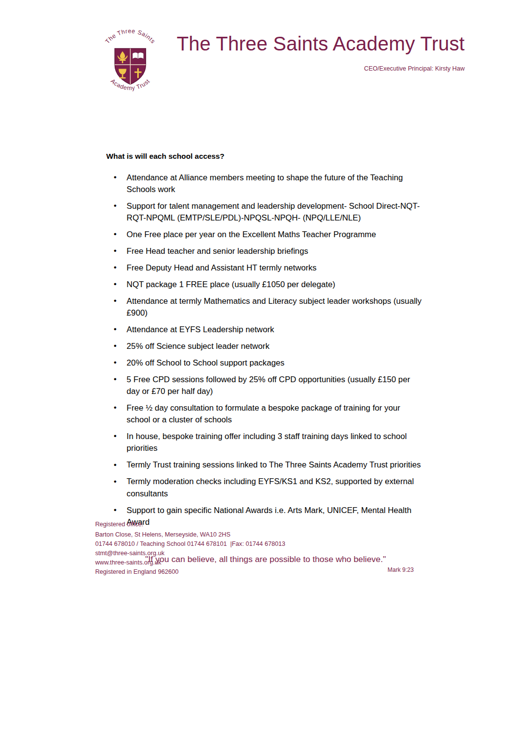The Three Saints Academy Trust
The Three Saints Academy Trust
CEO/Executive Principal: Kirsty Haw
What is will each school access?
Attendance at Alliance members meeting to shape the future of the Teaching Schools work
Support for talent management and leadership development- School Direct-NQT-RQT-NPQML (EMTP/SLE/PDL)-NPQSL-NPQH- (NPQ/LLE/NLE)
One Free place per year on the Excellent Maths Teacher Programme
Free Head teacher and senior leadership briefings
Free Deputy Head and Assistant HT termly networks
NQT package 1 FREE place (usually £1050 per delegate)
Attendance at termly Mathematics and Literacy subject leader workshops (usually £900)
Attendance at EYFS Leadership network
25% off Science subject leader network
20% off School to School support packages
5 Free CPD sessions followed by 25% off CPD opportunities (usually £150 per day or £70 per half day)
Free ½ day consultation to formulate a bespoke package of training for your school or a cluster of schools
In house, bespoke training offer including 3 staff training days linked to school priorities
Termly Trust training sessions linked to The Three Saints Academy Trust priorities
Termly moderation checks including EYFS/KS1 and KS2, supported by external consultants
Support to gain specific National Awards i.e. Arts Mark, UNICEF, Mental Health Award
"If you can believe, all things are possible to those who believe."
Mark 9:23
Registered office:
Barton Close, St Helens, Merseyside, WA10 2HS
01744 678010 / Teaching School 01744 678101 |Fax: 01744 678013
stmt@three-saints.org.uk
www.three-saints.org.uk
Registered in England 962600